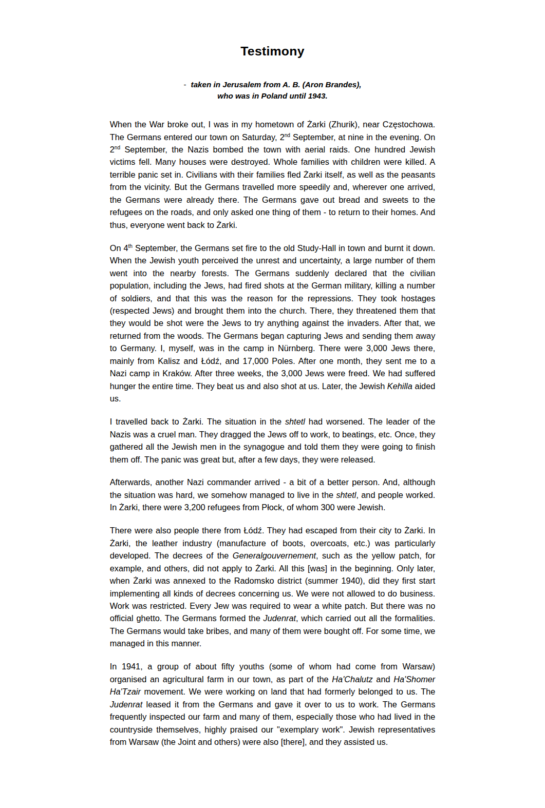Testimony
-taken in Jerusalem from A. B. (Aron Brandes),
who was in Poland until 1943.
When the War broke out, I was in my hometown of Żarki (Zhurik), near Częstochowa. The Germans entered our town on Saturday, 2nd September, at nine in the evening. On 2nd September, the Nazis bombed the town with aerial raids. One hundred Jewish victims fell. Many houses were destroyed. Whole families with children were killed. A terrible panic set in. Civilians with their families fled Żarki itself, as well as the peasants from the vicinity. But the Germans travelled more speedily and, wherever one arrived, the Germans were already there. The Germans gave out bread and sweets to the refugees on the roads, and only asked one thing of them - to return to their homes. And thus, everyone went back to Żarki.
On 4th September, the Germans set fire to the old Study-Hall in town and burnt it down. When the Jewish youth perceived the unrest and uncertainty, a large number of them went into the nearby forests. The Germans suddenly declared that the civilian population, including the Jews, had fired shots at the German military, killing a number of soldiers, and that this was the reason for the repressions. They took hostages (respected Jews) and brought them into the church. There, they threatened them that they would be shot were the Jews to try anything against the invaders. After that, we returned from the woods. The Germans began capturing Jews and sending them away to Germany. I, myself, was in the camp in Nürnberg. There were 3,000 Jews there, mainly from Kalisz and Łódź, and 17,000 Poles. After one month, they sent me to a Nazi camp in Kraków. After three weeks, the 3,000 Jews were freed. We had suffered hunger the entire time. They beat us and also shot at us. Later, the Jewish Kehilla aided us.
I travelled back to Żarki. The situation in the shtetl had worsened. The leader of the Nazis was a cruel man. They dragged the Jews off to work, to beatings, etc. Once, they gathered all the Jewish men in the synagogue and told them they were going to finish them off. The panic was great but, after a few days, they were released.
Afterwards, another Nazi commander arrived - a bit of a better person. And, although the situation was hard, we somehow managed to live in the shtetl, and people worked. In Żarki, there were 3,200 refugees from Płock, of whom 300 were Jewish.
There were also people there from Łódź. They had escaped from their city to Żarki. In Żarki, the leather industry (manufacture of boots, overcoats, etc.) was particularly developed. The decrees of the Generalgouvernement, such as the yellow patch, for example, and others, did not apply to Żarki. All this [was] in the beginning. Only later, when Żarki was annexed to the Radomsko district (summer 1940), did they first start implementing all kinds of decrees concerning us. We were not allowed to do business. Work was restricted. Every Jew was required to wear a white patch. But there was no official ghetto. The Germans formed the Judenrat, which carried out all the formalities. The Germans would take bribes, and many of them were bought off. For some time, we managed in this manner.
In 1941, a group of about fifty youths (some of whom had come from Warsaw) organised an agricultural farm in our town, as part of the Ha'Chalutz and Ha'Shomer Ha'Tzair movement. We were working on land that had formerly belonged to us. The Judenrat leased it from the Germans and gave it over to us to work. The Germans frequently inspected our farm and many of them, especially those who had lived in the countryside themselves, highly praised our "exemplary work". Jewish representatives from Warsaw (the Joint and others) were also [there], and they assisted us.